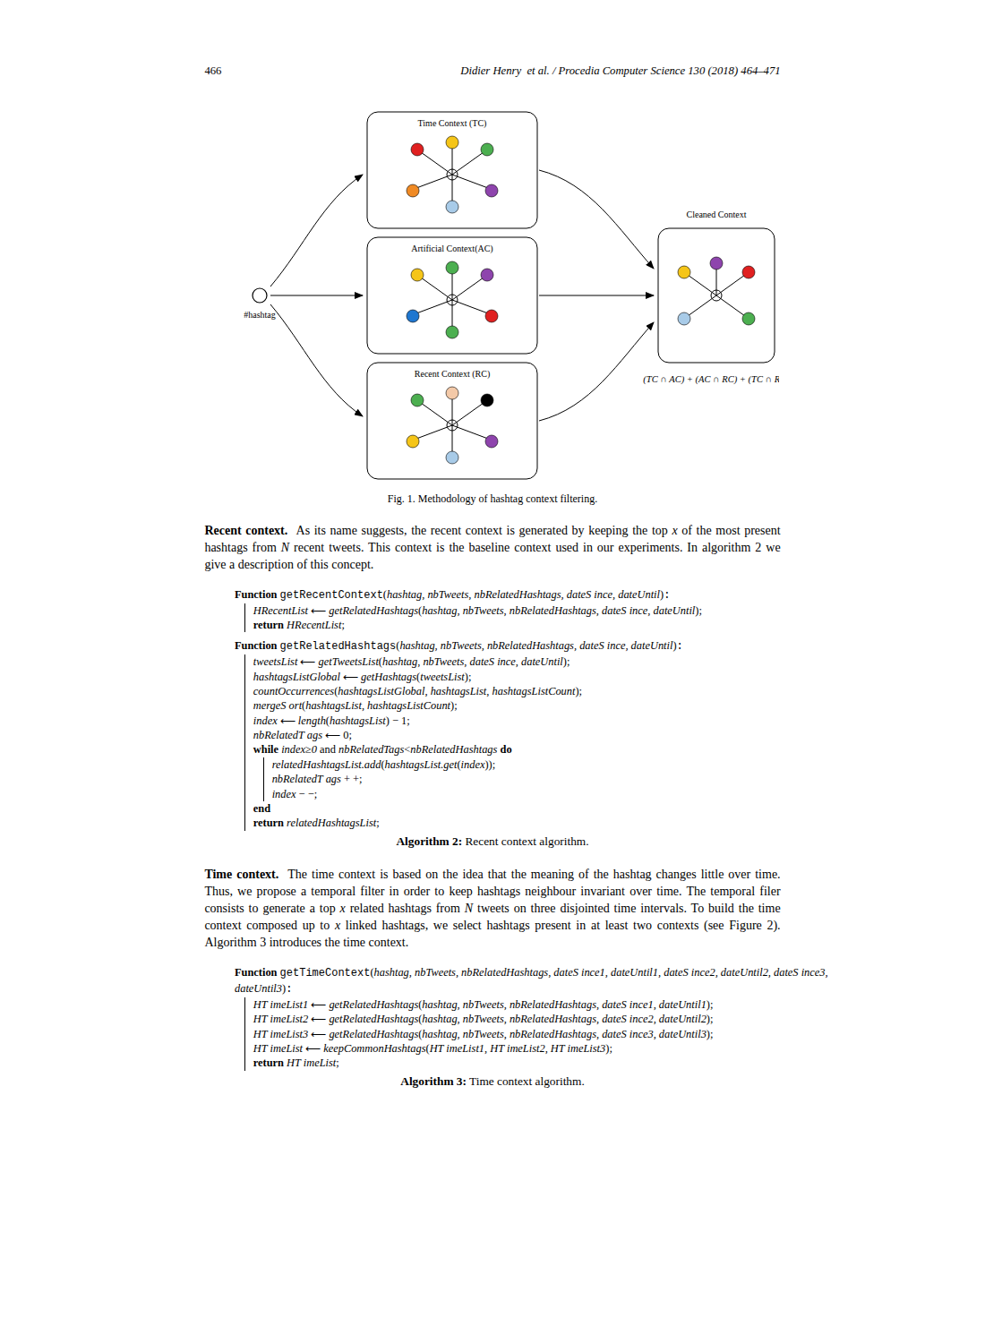466 Didier Henry et al. / Procedia Computer Science 130 (2018) 464–471
#hashtag Time Context (TC) Artificial Context(AC) Recent Context (RC) Cleaned Context (TC ∩ AC) + (AC ∩ RC) + (TC ∩ RC)
Fig. 1. Methodology of hashtag context filtering.
Recent context. As its name suggests, the recent context is generated by keeping the top x of the most present hashtags from N recent tweets. This context is the baseline context used in our experiments. In algorithm 2 we give a description of this concept.
Function getRecentContext(hashtag, nbTweets, nbRelatedHashtags, dateS ince, dateUntil):
HRecentList ⟵ getRelatedHashtags(hashtag, nbTweets, nbRelatedHashtags, dateS ince, dateUntil);
return HRecentList;
Function getRelatedHashtags(hashtag, nbTweets, nbRelatedHashtags, dateS ince, dateUntil):
tweetsList ⟵ getTweetsList(hashtag, nbTweets, dateS ince, dateUntil);
hashtagsListGlobal ⟵ getHashtags(tweetsList);
countOccurrences(hashtagsListGlobal, hashtagsList, hashtagsListCount);
mergeS ort(hashtagsList, hashtagsListCount);
index ⟵ length(hashtagsList) − 1;
nbRelatedT ags ⟵ 0;
while index≥0 and nbRelatedTags<nbRelatedHashtags do
relatedHashtagsList.add(hashtagsList.get(index));
nbRelatedT ags + +;
index − −;
end
return relatedHashtagsList;
Algorithm 2: Recent context algorithm.
Time context. The time context is based on the idea that the meaning of the hashtag changes little over time. Thus, we propose a temporal filter in order to keep hashtags neighbour invariant over time. The temporal filer consists to generate a top x related hashtags from N tweets on three disjointed time intervals. To build the time context composed up to x linked hashtags, we select hashtags present in at least two contexts (see Figure 2). Algorithm 3 introduces the time context.
Function getTimeContext(hashtag, nbTweets, nbRelatedHashtags, dateS ince1, dateUntil1, dateS ince2, dateUntil2, dateS ince3,
dateUntil3):
HT imeList1 ⟵ getRelatedHashtags(hashtag, nbTweets, nbRelatedHashtags, dateS ince1, dateUntil1);
HT imeList2 ⟵ getRelatedHashtags(hashtag, nbTweets, nbRelatedHashtags, dateS ince2, dateUntil2);
HT imeList3 ⟵ getRelatedHashtags(hashtag, nbTweets, nbRelatedHashtags, dateS ince3, dateUntil3);
HT imeList ⟵ keepCommonHashtags(HT imeList1, HT imeList2, HT imeList3);
return HT imeList;
Algorithm 3: Time context algorithm.